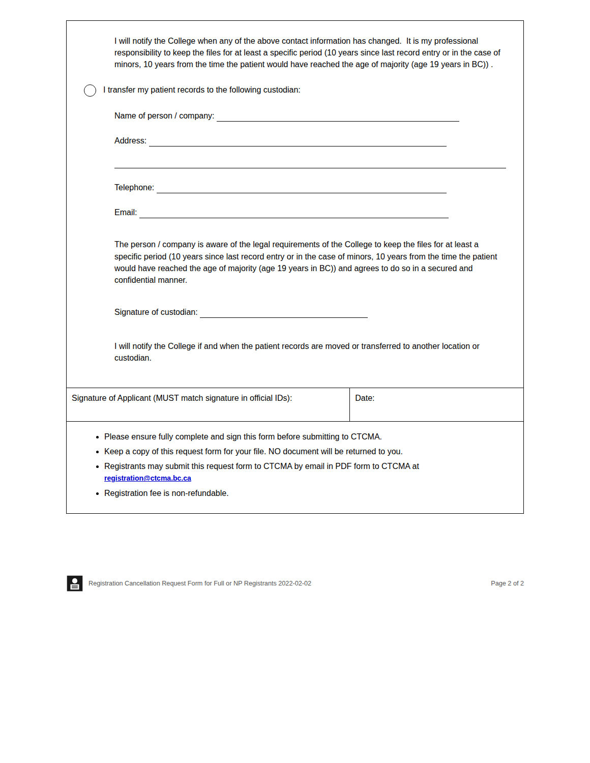I will notify the College when any of the above contact information has changed. It is my professional responsibility to keep the files for at least a specific period (10 years since last record entry or in the case of minors, 10 years from the time the patient would have reached the age of majority (age 19 years in BC)) .
I transfer my patient records to the following custodian:
Name of person / company:
Address:
Telephone:
Email:
The person / company is aware of the legal requirements of the College to keep the files for at least a specific period (10 years since last record entry or in the case of minors, 10 years from the time the patient would have reached the age of majority (age 19 years in BC)) and agrees to do so in a secured and confidential manner.
Signature of custodian:
I will notify the College if and when the patient records are moved or transferred to another location or custodian.
| Signature of Applicant (MUST match signature in official IDs): | Date: |
Please ensure fully complete and sign this form before submitting to CTCMA.
Keep a copy of this request form for your file. NO document will be returned to you.
Registrants may submit this request form to CTCMA by email in PDF form to CTCMA at registration@ctcma.bc.ca
Registration fee is non-refundable.
Registration Cancellation Request Form for Full or NP Registrants 2022-02-02
Page 2 of 2